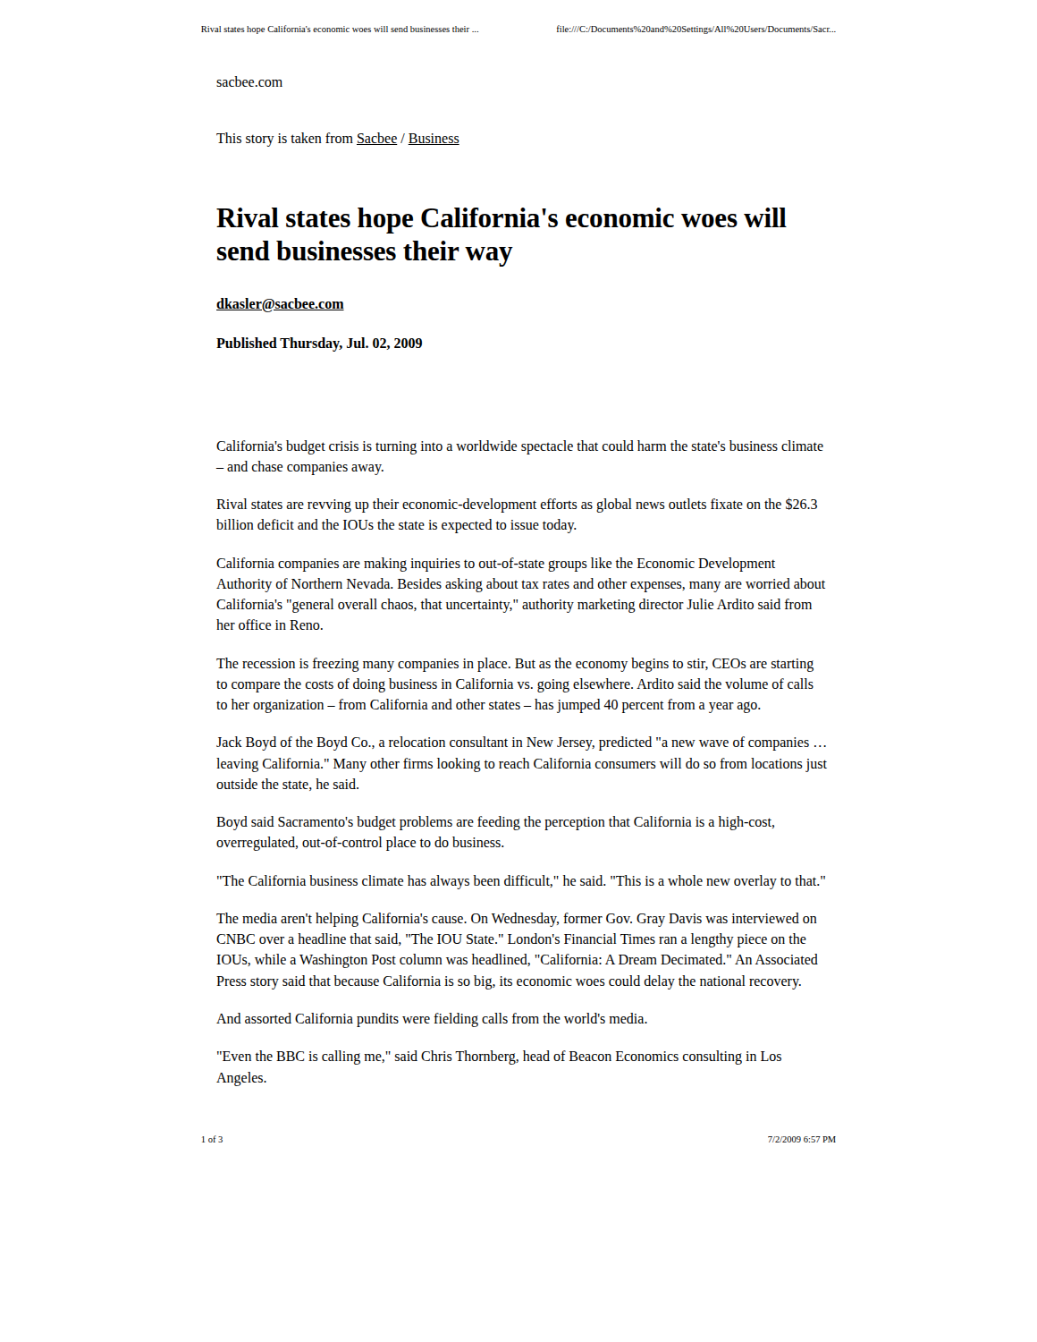Rival states hope California's economic woes will send businesses their ... file:///C:/Documents%20and%20Settings/All%20Users/Documents/Sacr...
sacbee.com
This story is taken from Sacbee / Business
Rival states hope California's economic woes will send businesses their way
dkasler@sacbee.com
Published Thursday, Jul. 02, 2009
California's budget crisis is turning into a worldwide spectacle that could harm the state's business climate – and chase companies away.
Rival states are revving up their economic-development efforts as global news outlets fixate on the $26.3 billion deficit and the IOUs the state is expected to issue today.
California companies are making inquiries to out-of-state groups like the Economic Development Authority of Northern Nevada. Besides asking about tax rates and other expenses, many are worried about California's "general overall chaos, that uncertainty," authority marketing director Julie Ardito said from her office in Reno.
The recession is freezing many companies in place. But as the economy begins to stir, CEOs are starting to compare the costs of doing business in California vs. going elsewhere. Ardito said the volume of calls to her organization – from California and other states – has jumped 40 percent from a year ago.
Jack Boyd of the Boyd Co., a relocation consultant in New Jersey, predicted "a new wave of companies … leaving California." Many other firms looking to reach California consumers will do so from locations just outside the state, he said.
Boyd said Sacramento's budget problems are feeding the perception that California is a high-cost, overregulated, out-of-control place to do business.
"The California business climate has always been difficult," he said. "This is a whole new overlay to that."
The media aren't helping California's cause. On Wednesday, former Gov. Gray Davis was interviewed on CNBC over a headline that said, "The IOU State." London's Financial Times ran a lengthy piece on the IOUs, while a Washington Post column was headlined, "California: A Dream Decimated." An Associated Press story said that because California is so big, its economic woes could delay the national recovery.
And assorted California pundits were fielding calls from the world's media.
"Even the BBC is calling me," said Chris Thornberg, head of Beacon Economics consulting in Los Angeles.
1 of 3 7/2/2009 6:57 PM